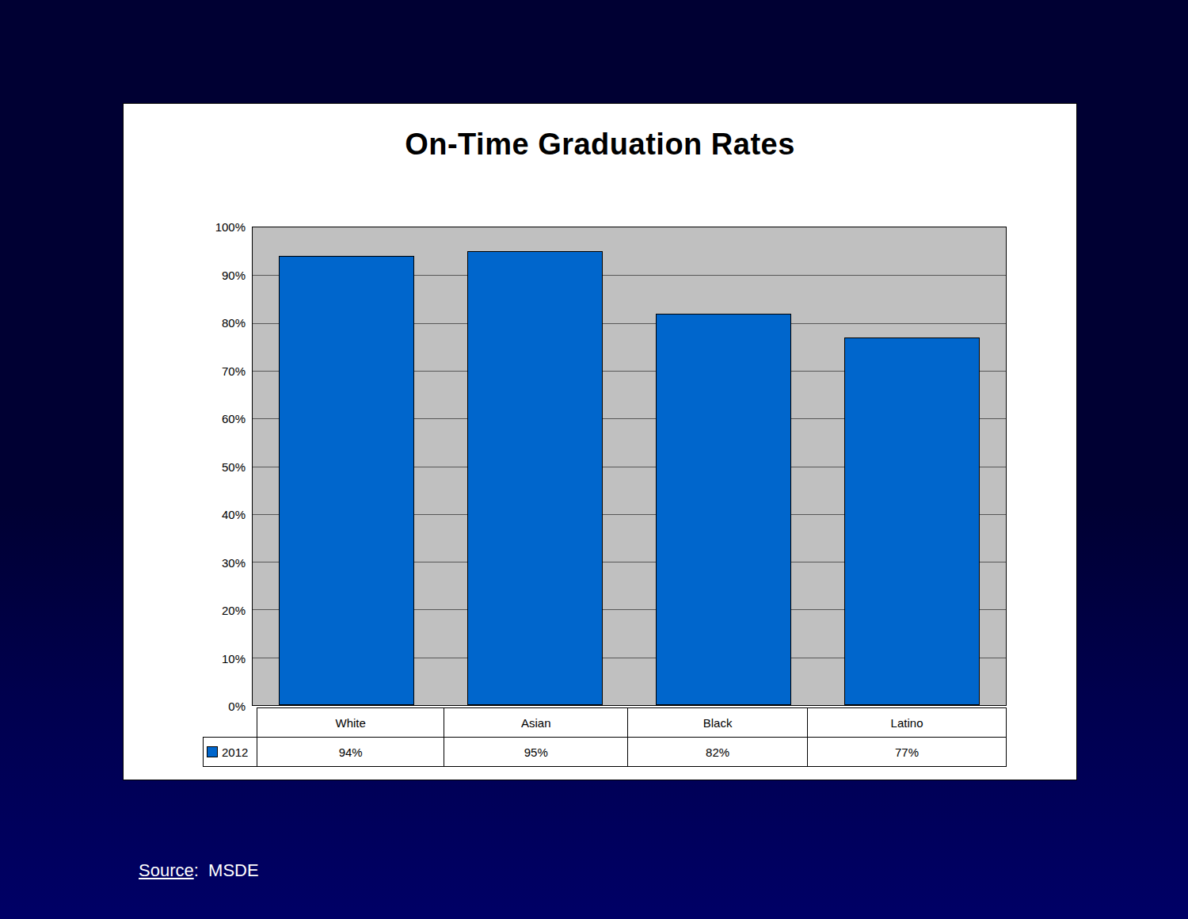On-Time Graduation Rates
100% 90% 80% 70% 60% 50% 40% 30% 20% 10% 0%
| | White | Asian | Black | Latino |
| 2012 | 94% | 95% | 82% | 77% |
Source: MSDE